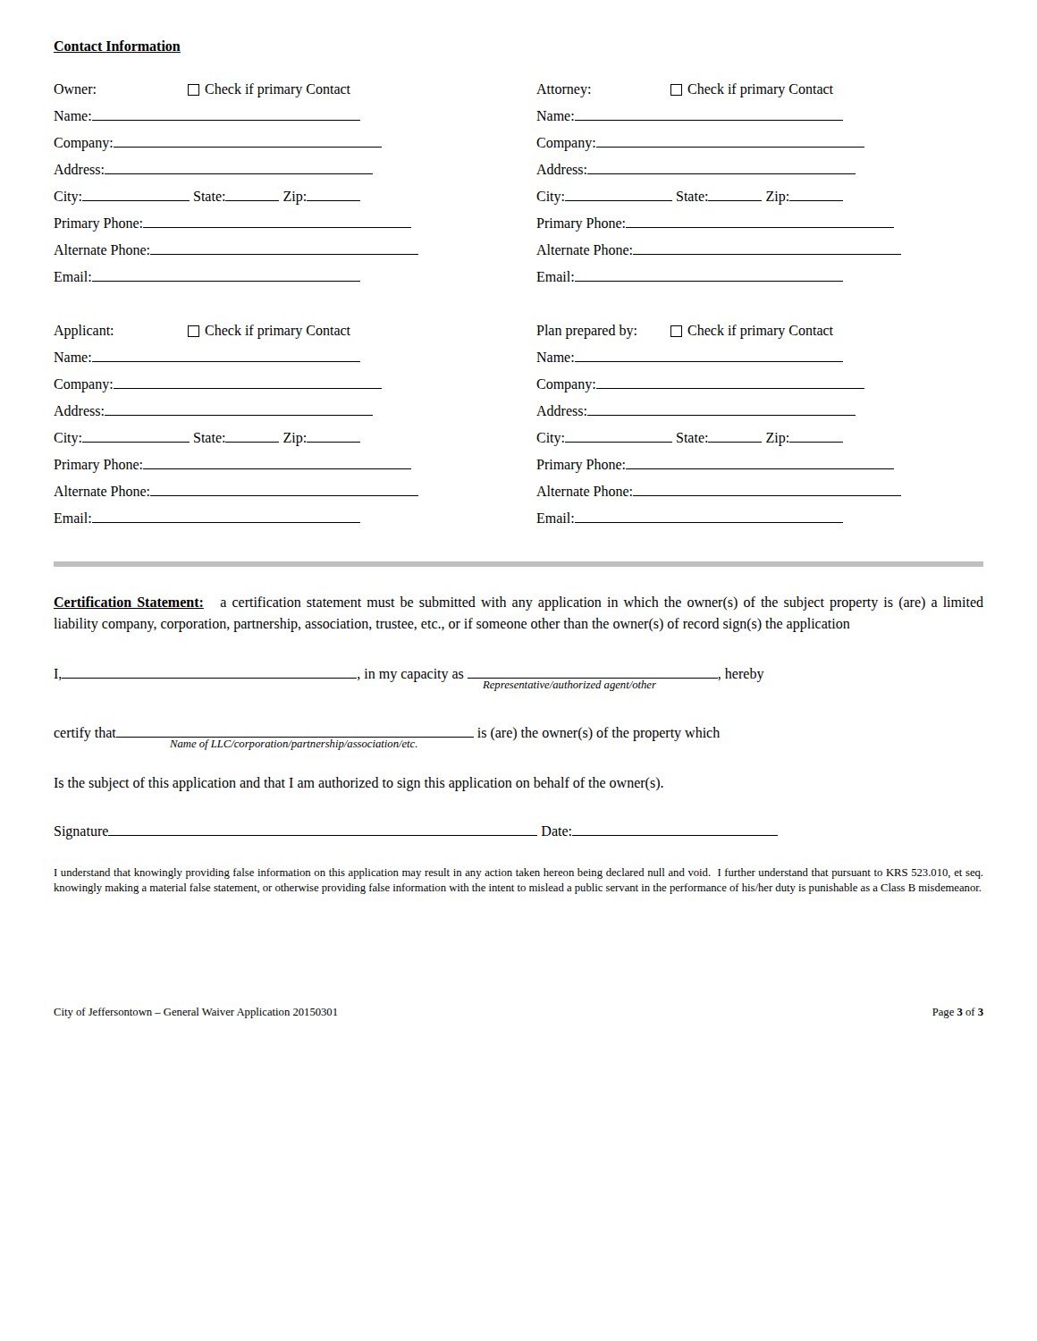Contact Information
| Owner: Check if primary Contact Name: Company: Address: City: State: Zip: Primary Phone: Alternate Phone: Email: | Attorney: Check if primary Contact Name: Company: Address: City: State: Zip: Primary Phone: Alternate Phone: Email: |
| Applicant: Check if primary Contact Name: Company: Address: City: State: Zip: Primary Phone: Alternate Phone: Email: | Plan prepared by: Check if primary Contact Name: Company: Address: City: State: Zip: Primary Phone: Alternate Phone: Email: |
Certification Statement: a certification statement must be submitted with any application in which the owner(s) of the subject property is (are) a limited liability company, corporation, partnership, association, trustee, etc., or if someone other than the owner(s) of record sign(s) the application
I, , in my capacity as , hereby
Representative/authorized agent/other
certify that is (are) the owner(s) of the property which
Name of LLC/corporation/partnership/association/etc.
Is the subject of this application and that I am authorized to sign this application on behalf of the owner(s).
Signature Date:
I understand that knowingly providing false information on this application may result in any action taken hereon being declared null and void. I further understand that pursuant to KRS 523.010, et seq. knowingly making a material false statement, or otherwise providing false information with the intent to mislead a public servant in the performance of his/her duty is punishable as a Class B misdemeanor.
City of Jeffersontown – General Waiver Application 20150301 Page 3 of 3